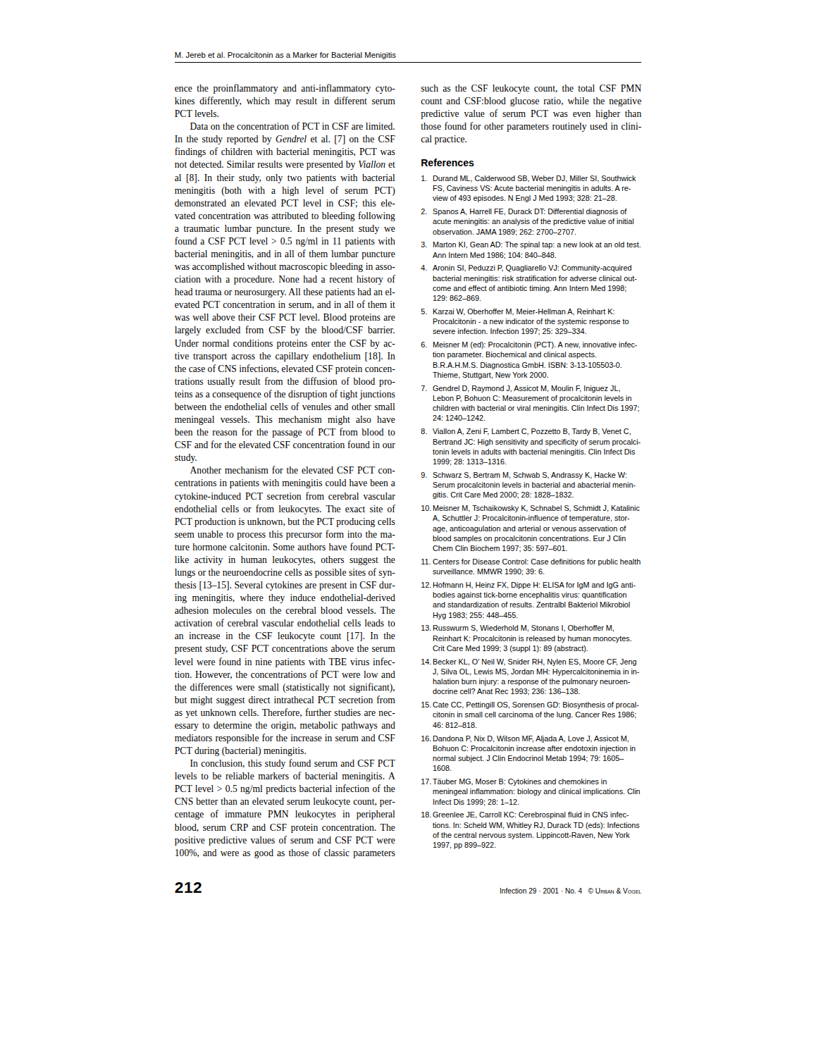M. Jereb et al. Procalcitonin as a Marker for Bacterial Menigitis
ence the proinflammatory and anti-inflammatory cytokines differently, which may result in different serum PCT levels.
Data on the concentration of PCT in CSF are limited. In the study reported by Gendrel et al. [7] on the CSF findings of children with bacterial meningitis, PCT was not detected. Similar results were presented by Viallon et al [8]. In their study, only two patients with bacterial meningitis (both with a high level of serum PCT) demonstrated an elevated PCT level in CSF; this elevated concentration was attributed to bleeding following a traumatic lumbar puncture. In the present study we found a CSF PCT level > 0.5 ng/ml in 11 patients with bacterial meningitis, and in all of them lumbar puncture was accomplished without macroscopic bleeding in association with a procedure. None had a recent history of head trauma or neurosurgery. All these patients had an elevated PCT concentration in serum, and in all of them it was well above their CSF PCT level. Blood proteins are largely excluded from CSF by the blood/CSF barrier. Under normal conditions proteins enter the CSF by active transport across the capillary endothelium [18]. In the case of CNS infections, elevated CSF protein concentrations usually result from the diffusion of blood proteins as a consequence of the disruption of tight junctions between the endothelial cells of venules and other small meningeal vessels. This mechanism might also have been the reason for the passage of PCT from blood to CSF and for the elevated CSF concentration found in our study.
Another mechanism for the elevated CSF PCT concentrations in patients with meningitis could have been a cytokine-induced PCT secretion from cerebral vascular endothelial cells or from leukocytes. The exact site of PCT production is unknown, but the PCT producing cells seem unable to process this precursor form into the mature hormone calcitonin. Some authors have found PCT-like activity in human leukocytes, others suggest the lungs or the neuroendocrine cells as possible sites of synthesis [13–15]. Several cytokines are present in CSF during meningitis, where they induce endothelial-derived adhesion molecules on the cerebral blood vessels. The activation of cerebral vascular endothelial cells leads to an increase in the CSF leukocyte count [17]. In the present study, CSF PCT concentrations above the serum level were found in nine patients with TBE virus infection. However, the concentrations of PCT were low and the differences were small (statistically not significant), but might suggest direct intrathecal PCT secretion from as yet unknown cells. Therefore, further studies are necessary to determine the origin, metabolic pathways and mediators responsible for the increase in serum and CSF PCT during (bacterial) meningitis.
In conclusion, this study found serum and CSF PCT levels to be reliable markers of bacterial meningitis. A PCT level > 0.5 ng/ml predicts bacterial infection of the CNS better than an elevated serum leukocyte count, percentage of immature PMN leukocytes in peripheral blood, serum CRP and CSF protein concentration. The positive predictive values of serum and CSF PCT were 100%, and were as good as those of classic parameters such as the CSF leukocyte count, the total CSF PMN count and CSF:blood glucose ratio, while the negative predictive value of serum PCT was even higher than those found for other parameters routinely used in clinical practice.
References
1. Durand ML, Calderwood SB, Weber DJ, Miller SI, Southwick FS, Caviness VS: Acute bacterial meningitis in adults. A review of 493 episodes. N Engl J Med 1993; 328: 21–28.
2. Spanos A, Harrell FE, Durack DT: Differential diagnosis of acute meningitis: an analysis of the predictive value of initial observation. JAMA 1989; 262: 2700–2707.
3. Marton KI, Gean AD: The spinal tap: a new look at an old test. Ann Intern Med 1986; 104: 840–848.
4. Aronin SI, Peduzzi P, Quagliarello VJ: Community-acquired bacterial meningitis: risk stratification for adverse clinical outcome and effect of antibiotic timing. Ann Intern Med 1998; 129: 862–869.
5. Karzai W, Oberhoffer M, Meier-Hellman A, Reinhart K: Procalcitonin - a new indicator of the systemic response to severe infection. Infection 1997; 25: 329–334.
6. Meisner M (ed): Procalcitonin (PCT). A new, innovative infection parameter. Biochemical and clinical aspects. B.R.A.H.M.S. Diagnostica GmbH. ISBN: 3-13-105503-0. Thieme, Stuttgart, New York 2000.
7. Gendrel D, Raymond J, Assicot M, Moulin F, Iniguez JL, Lebon P, Bohuon C: Measurement of procalcitonin levels in children with bacterial or viral meningitis. Clin Infect Dis 1997; 24: 1240–1242.
8. Viallon A, Zeni F, Lambert C, Pozzetto B, Tardy B, Venet C, Bertrand JC: High sensitivity and specificity of serum procalcitonin levels in adults with bacterial meningitis. Clin Infect Dis 1999; 28: 1313–1316.
9. Schwarz S, Bertram M, Schwab S, Andrassy K, Hacke W: Serum procalcitonin levels in bacterial and abacterial meningitis. Crit Care Med 2000; 28: 1828–1832.
10. Meisner M, Tschaikowsky K, Schnabel S, Schmidt J, Katalinic A, Schuttler J: Procalcitonin-influence of temperature, storage, anticoagulation and arterial or venous asservation of blood samples on procalcitonin concentrations. Eur J Clin Chem Clin Biochem 1997; 35: 597–601.
11. Centers for Disease Control: Case definitions for public health surveillance. MMWR 1990; 39: 6.
12. Hofmann H, Heinz FX, Dippe H: ELISA for IgM and IgG antibodies against tick-borne encephalitis virus: quantification and standardization of results. Zentralbl Bakteriol Mikrobiol Hyg 1983; 255: 448–455.
13. Russwurm S, Wiederhold M, Stonans I, Oberhoffer M, Reinhart K: Procalcitonin is released by human monocytes. Crit Care Med 1999; 3 (suppl 1): 89 (abstract).
14. Becker KL, O' Neil W, Snider RH, Nylen ES, Moore CF, Jeng J, Silva OL, Lewis MS, Jordan MH: Hypercalcitoninemia in inhalation burn injury: a response of the pulmonary neuroendocrine cell? Anat Rec 1993; 236: 136–138.
15. Cate CC, Pettingill OS, Sorensen GD: Biosynthesis of procalcitonin in small cell carcinoma of the lung. Cancer Res 1986; 46: 812–818.
16. Dandona P, Nix D, Wilson MF, Aljada A, Love J, Assicot M, Bohuon C: Procalcitonin increase after endotoxin injection in normal subject. J Clin Endocrinol Metab 1994; 79: 1605–1608.
17. Täuber MG, Moser B: Cytokines and chemokines in meningeal inflammation: biology and clinical implications. Clin Infect Dis 1999; 28: 1–12.
18. Greenlee JE, Carroll KC: Cerebrospinal fluid in CNS infections. In: Scheld WM, Whitley RJ, Durack TD (eds): Infections of the central nervous system. Lippincott-Raven, New York 1997, pp 899–922.
212
Infection 29 · 2001 · No. 4 © Urban & Vogel